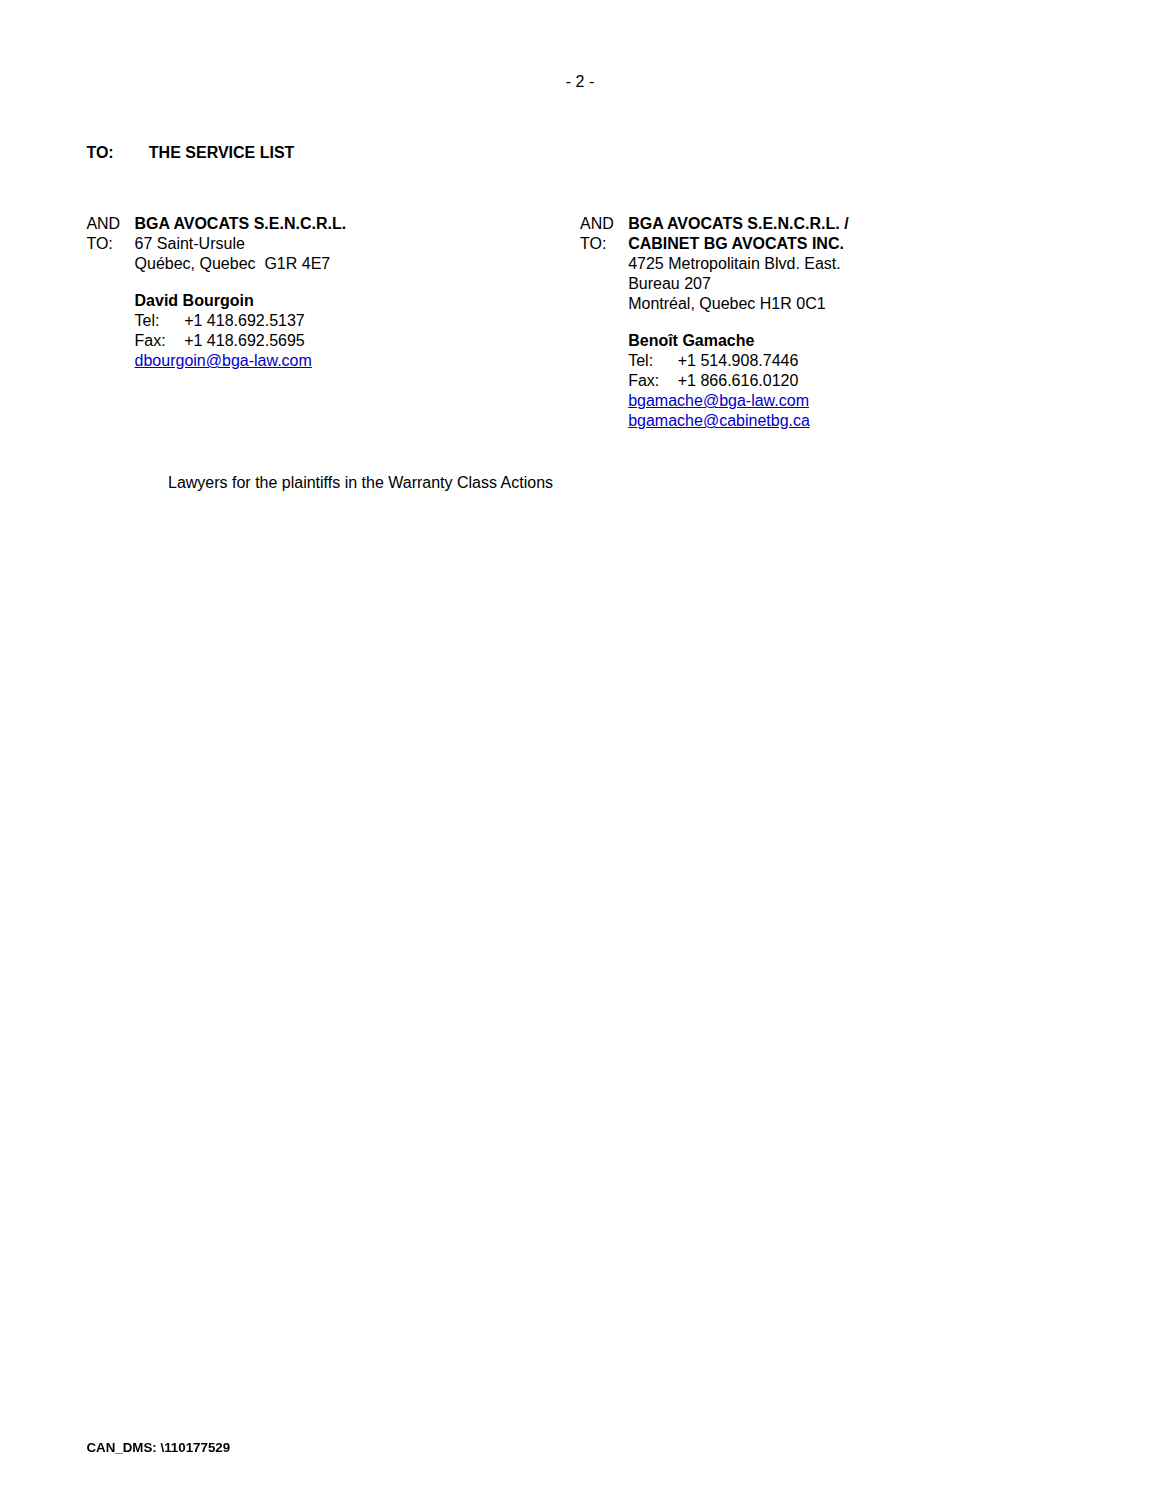- 2 -
| TO: | THE SERVICE LIST |
| / AND TO: / BGA AVOCATS S.E.N.C.R.L. 67 Saint-Ursule Québec, Quebec G1R 4E7 David Bourgoin Tel: +1 418.692.5137 Fax: +1 418.692.5695 dbourgoin@bga-law.com / | / AND TO: / BGA AVOCATS S.E.N.C.R.L. / CABINET BG AVOCATS INC. 4725 Metropolitain Blvd. East. Bureau 207 Montréal, Quebec H1R 0C1 Benoît Gamache Tel: +1 514.908.7446 Fax: +1 866.616.0120 bgamache@bga-law.com bgamache@cabinetbg.ca / |
Lawyers for the plaintiffs in the Warranty Class Actions
CAN_DMS: \110177529